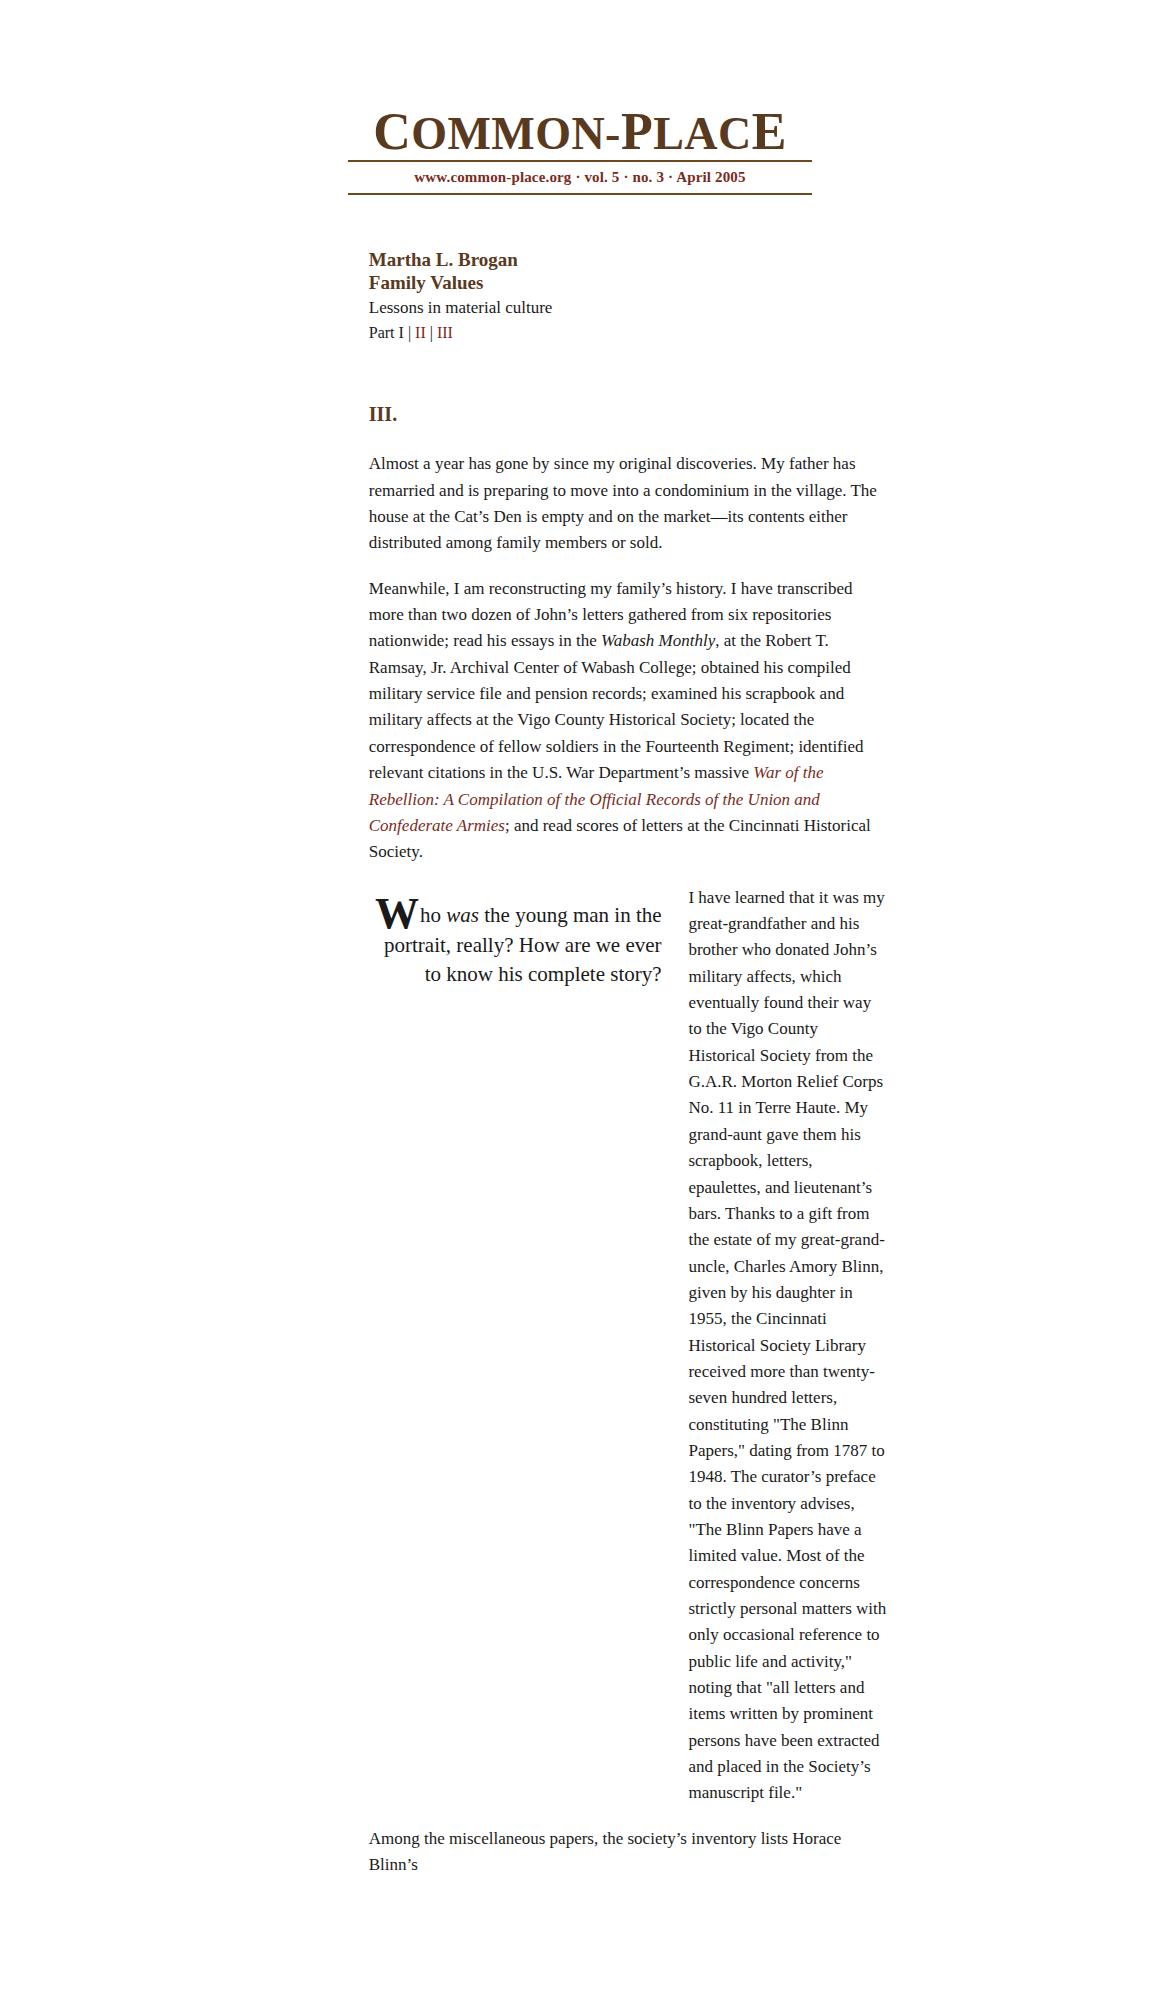COMMON-PLACE
www.common-place.org · vol. 5 · no. 3 · April 2005
Martha L. Brogan
Family Values
Lessons in material culture
Part I | II | III
III.
Almost a year has gone by since my original discoveries. My father has remarried and is preparing to move into a condominium in the village. The house at the Cat’s Den is empty and on the market—its contents either distributed among family members or sold.
Meanwhile, I am reconstructing my family’s history. I have transcribed more than two dozen of John’s letters gathered from six repositories nationwide; read his essays in the Wabash Monthly, at the Robert T. Ramsay, Jr. Archival Center of Wabash College; obtained his compiled military service file and pension records; examined his scrapbook and military affects at the Vigo County Historical Society; located the correspondence of fellow soldiers in the Fourteenth Regiment; identified relevant citations in the U.S. War Department’s massive War of the Rebellion: A Compilation of the Official Records of the Union and Confederate Armies; and read scores of letters at the Cincinnati Historical Society.
Who was the young man in the portrait, really? How are we ever to know his complete story?
I have learned that it was my great-grandfather and his brother who donated John’s military affects, which eventually found their way to the Vigo County Historical Society from the G.A.R. Morton Relief Corps No. 11 in Terre Haute. My grand-aunt gave them his scrapbook, letters, epaulettes, and lieutenant’s bars. Thanks to a gift from the estate of my great-grand-uncle, Charles Amory Blinn, given by his daughter in 1955, the Cincinnati Historical Society Library received more than twenty-seven hundred letters, constituting "The Blinn Papers," dating from 1787 to 1948. The curator’s preface to the inventory advises, "The Blinn Papers have a limited value. Most of the correspondence concerns strictly personal matters with only occasional reference to public life and activity," noting that "all letters and items written by prominent persons have been extracted and placed in the Society’s manuscript file."
Among the miscellaneous papers, the society’s inventory lists Horace Blinn’s